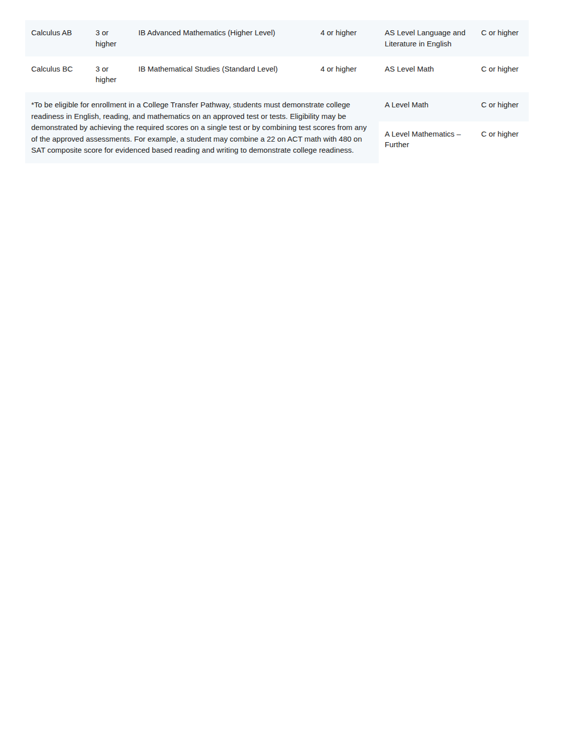| Calculus AB | 3 or higher | IB Advanced Mathematics (Higher Level) | 4 or higher | AS Level Language and Literature in English | C or higher |
| Calculus BC | 3 or higher | IB Mathematical Studies (Standard Level) | 4 or higher | AS Level Math | C or higher |
| *To be eligible for enrollment in a College Transfer Pathway, students must demonstrate college readiness in English, reading, and mathematics on an approved test or tests. Eligibility may be demonstrated by achieving the required scores on a single test or by combining test scores from any of the approved assessments. For example, a student may combine a 22 on ACT math with 480 on SAT composite score for evidenced based reading and writing to demonstrate college readiness. | A Level Math | C or higher |
| A Level Mathematics – Further | C or higher |